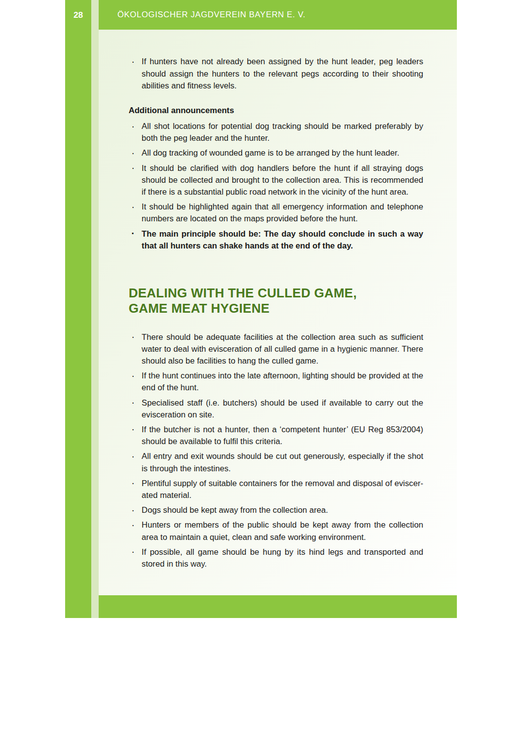Ökologischer Jagdverein Bayern e. V.
28
If hunters have not already been assigned by the hunt leader, peg leaders should assign the hunters to the relevant pegs according to their shooting abilities and fitness levels.
Additional announcements
All shot locations for potential dog tracking should be marked preferably by both the peg leader and the hunter.
All dog tracking of wounded game is to be arranged by the hunt leader.
It should be clarified with dog handlers before the hunt if all straying dogs should be collected and brought to the collection area. This is recommended if there is a substantial public road network in the vicinity of the hunt area.
It should be highlighted again that all emergency information and telephone numbers are located on the maps provided before the hunt.
The main principle should be: The day should conclude in such a way that all hunters can shake hands at the end of the day.
Dealing with the culled game,
game meat hygiene
There should be adequate facilities at the collection area such as sufficient water to deal with evisceration of all culled game in a hygienic manner. There should also be facilities to hang the culled game.
If the hunt continues into the late afternoon, lighting should be provided at the end of the hunt.
Specialised staff (i.e. butchers) should be used if available to carry out the evisceration on site.
If the butcher is not a hunter, then a ‘competent hunter’ (EU Reg 853/2004) should be available to fulfil this criteria.
All entry and exit wounds should be cut out generously, especially if the shot is through the intestines.
Plentiful supply of suitable containers for the removal and disposal of eviscerated material.
Dogs should be kept away from the collection area.
Hunters or members of the public should be kept away from the collection area to maintain a quiet, clean and safe working environment.
If possible, all game should be hung by its hind legs and transported and stored in this way.